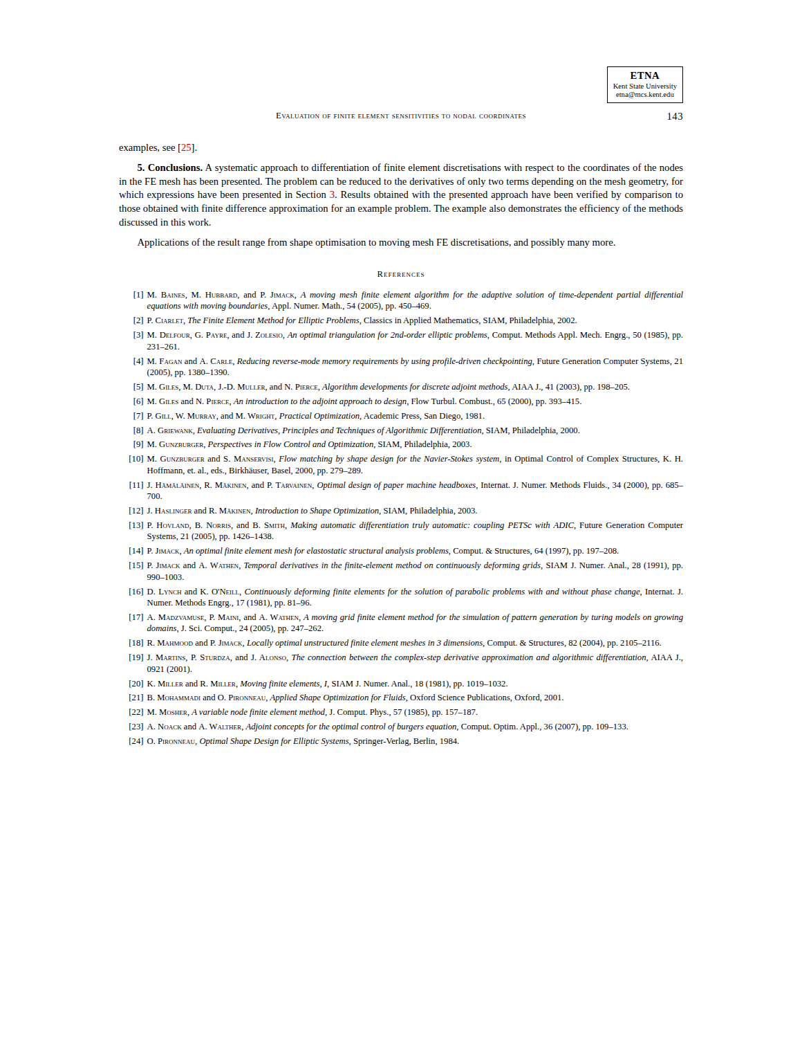ETNA
Kent State University
etna@mcs.kent.edu
Evaluation of finite element sensitivities to nodal coordinates 143
examples, see [25].
5. Conclusions. A systematic approach to differentiation of finite element discretisations with respect to the coordinates of the nodes in the FE mesh has been presented. The problem can be reduced to the derivatives of only two terms depending on the mesh geometry, for which expressions have been presented in Section 3. Results obtained with the presented approach have been verified by comparison to those obtained with finite difference approximation for an example problem. The example also demonstrates the efficiency of the methods discussed in this work.
Applications of the result range from shape optimisation to moving mesh FE discretisations, and possibly many more.
References
[1] M. Baines, M. Hubbard, and P. Jimack, A moving mesh finite element algorithm for the adaptive solution of time-dependent partial differential equations with moving boundaries, Appl. Numer. Math., 54 (2005), pp. 450–469.
[2] P. Ciarlet, The Finite Element Method for Elliptic Problems, Classics in Applied Mathematics, SIAM, Philadelphia, 2002.
[3] M. Delfour, G. Payre, and J. Zolesio, An optimal triangulation for 2nd-order elliptic problems, Comput. Methods Appl. Mech. Engrg., 50 (1985), pp. 231–261.
[4] M. Fagan and A. Carle, Reducing reverse-mode memory requirements by using profile-driven checkpointing, Future Generation Computer Systems, 21 (2005), pp. 1380–1390.
[5] M. Giles, M. Duta, J.-D. Muller, and N. Pierce, Algorithm developments for discrete adjoint methods, AIAA J., 41 (2003), pp. 198–205.
[6] M. Giles and N. Pierce, An introduction to the adjoint approach to design, Flow Turbul. Combust., 65 (2000), pp. 393–415.
[7] P. Gill, W. Murray, and M. Wright, Practical Optimization, Academic Press, San Diego, 1981.
[8] A. Griewank, Evaluating Derivatives, Principles and Techniques of Algorithmic Differentiation, SIAM, Philadelphia, 2000.
[9] M. Gunzburger, Perspectives in Flow Control and Optimization, SIAM, Philadelphia, 2003.
[10] M. Gunzburger and S. Manservisi, Flow matching by shape design for the Navier-Stokes system, in Optimal Control of Complex Structures, K. H. Hoffmann, et. al., eds., Birkhäuser, Basel, 2000, pp. 279–289.
[11] J. Hämäläinen, R. Mäkinen, and P. Tarvainen, Optimal design of paper machine headboxes, Internat. J. Numer. Methods Fluids., 34 (2000), pp. 685–700.
[12] J. Haslinger and R. Mäkinen, Introduction to Shape Optimization, SIAM, Philadelphia, 2003.
[13] P. Hovland, B. Norris, and B. Smith, Making automatic differentiation truly automatic: coupling PETSc with ADIC, Future Generation Computer Systems, 21 (2005), pp. 1426–1438.
[14] P. Jimack, An optimal finite element mesh for elastostatic structural analysis problems, Comput. & Structures, 64 (1997), pp. 197–208.
[15] P. Jimack and A. Wathen, Temporal derivatives in the finite-element method on continuously deforming grids, SIAM J. Numer. Anal., 28 (1991), pp. 990–1003.
[16] D. Lynch and K. O'Neill, Continuously deforming finite elements for the solution of parabolic problems with and without phase change, Internat. J. Numer. Methods Engrg., 17 (1981), pp. 81–96.
[17] A. Madzvamuse, P. Maini, and A. Wathen, A moving grid finite element method for the simulation of pattern generation by turing models on growing domains, J. Sci. Comput., 24 (2005), pp. 247–262.
[18] R. Mahmood and P. Jimack, Locally optimal unstructured finite element meshes in 3 dimensions, Comput. & Structures, 82 (2004), pp. 2105–2116.
[19] J. Martins, P. Sturdza, and J. Alonso, The connection between the complex-step derivative approximation and algorithmic differentiation, AIAA J., 0921 (2001).
[20] K. Miller and R. Miller, Moving finite elements, I, SIAM J. Numer. Anal., 18 (1981), pp. 1019–1032.
[21] B. Mohammadi and O. Pironneau, Applied Shape Optimization for Fluids, Oxford Science Publications, Oxford, 2001.
[22] M. Mosher, A variable node finite element method, J. Comput. Phys., 57 (1985), pp. 157–187.
[23] A. Noack and A. Walther, Adjoint concepts for the optimal control of burgers equation, Comput. Optim. Appl., 36 (2007), pp. 109–133.
[24] O. Pironneau, Optimal Shape Design for Elliptic Systems, Springer-Verlag, Berlin, 1984.